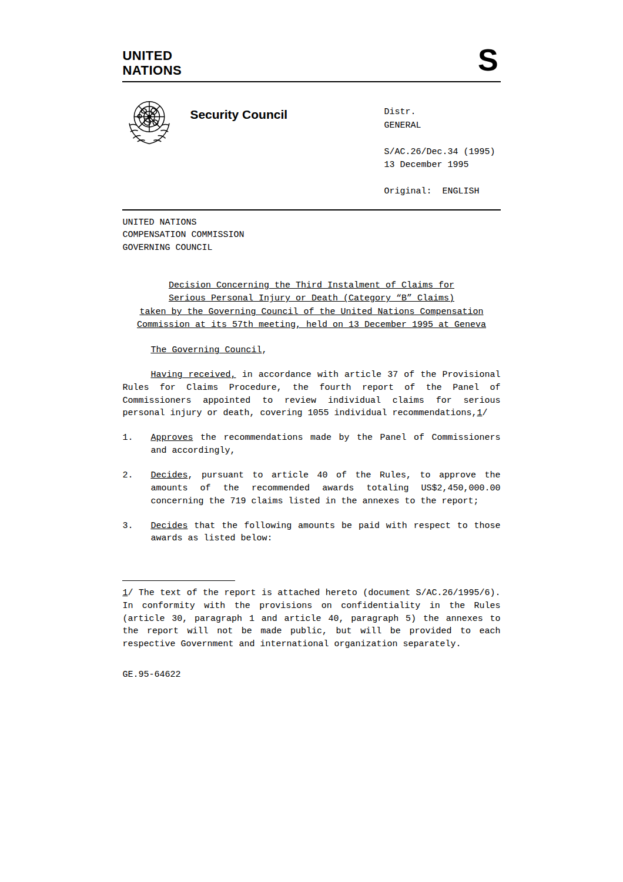UNITED
NATIONS
S
Security Council
Distr. GENERAL S/AC.26/Dec.34 (1995) 13 December 1995 Original: ENGLISH
UNITED NATIONS COMPENSATION COMMISSION GOVERNING COUNCIL
Decision Concerning the Third Instalment of Claims for
Serious Personal Injury or Death (Category “B” Claims)
taken by the Governing Council of the United Nations Compensation
Commission at its 57th meeting, held on 13 December 1995 at Geneva
The Governing Council,
Having received, in accordance with article 37 of the Provisional Rules for Claims Procedure, the fourth report of the Panel of Commissioners appointed to review individual claims for serious personal injury or death, covering 1055 individual recommendations,1/
1.
Approves the recommendations made by the Panel of Commissioners and accordingly,
2.
Decides, pursuant to article 40 of the Rules, to approve the amounts of the recommended awards totaling US$2,450,000.00 concerning the 719 claims listed in the annexes to the report;
3.
Decides that the following amounts be paid with respect to those awards as listed below:
1/ The text of the report is attached hereto (document S/AC.26/1995/6). In conformity with the provisions on confidentiality in the Rules (article 30, paragraph 1 and article 40, paragraph 5) the annexes to the report will not be made public, but will be provided to each respective Government and international organization separately.
GE.95-64622